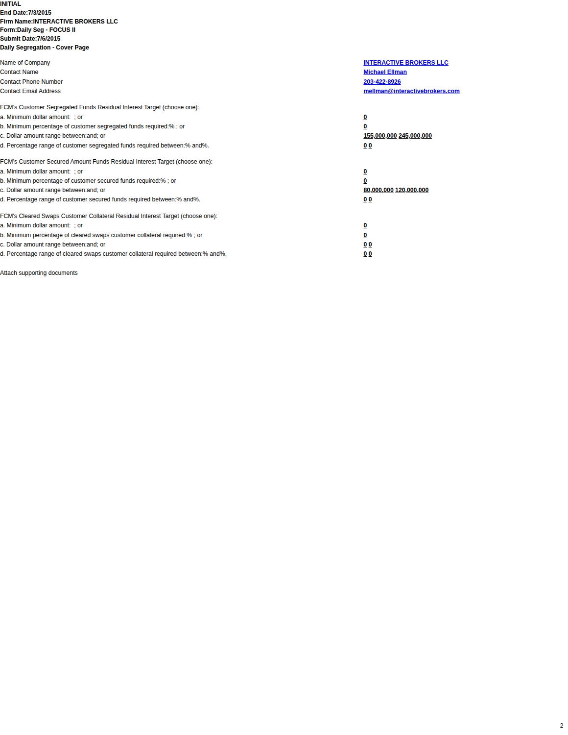INITIAL
End Date:7/3/2015
Firm Name:INTERACTIVE BROKERS LLC
Form:Daily Seg - FOCUS II
Submit Date:7/6/2015
Daily Segregation - Cover Page
| Name of Company | INTERACTIVE BROKERS LLC |
| Contact Name | Michael Ellman |
| Contact Phone Number | 203-422-8926 |
| Contact Email Address | mellman@interactivebrokers.com |
FCM’s Customer Segregated Funds Residual Interest Target (choose one):
| a. Minimum dollar amount: ; or | 0 |
| b. Minimum percentage of customer segregated funds required:% ; or | 0 |
| c. Dollar amount range between:and; or | 155,000,000 245,000,000 |
| d. Percentage range of customer segregated funds required between:% and%. | 0 0 |
FCM’s Customer Secured Amount Funds Residual Interest Target (choose one):
| a. Minimum dollar amount: ; or | 0 |
| b. Minimum percentage of customer secured funds required:% ; or | 0 |
| c. Dollar amount range between:and; or | 80,000,000 120,000,000 |
| d. Percentage range of customer secured funds required between:% and%. | 0 0 |
FCM's Cleared Swaps Customer Collateral Residual Interest Target (choose one):
| a. Minimum dollar amount: ; or | 0 |
| b. Minimum percentage of cleared swaps customer collateral required:% ; or | 0 |
| c. Dollar amount range between:and; or | 0 0 |
| d. Percentage range of cleared swaps customer collateral required between:% and%. | 0 0 |
Attach supporting documents
2